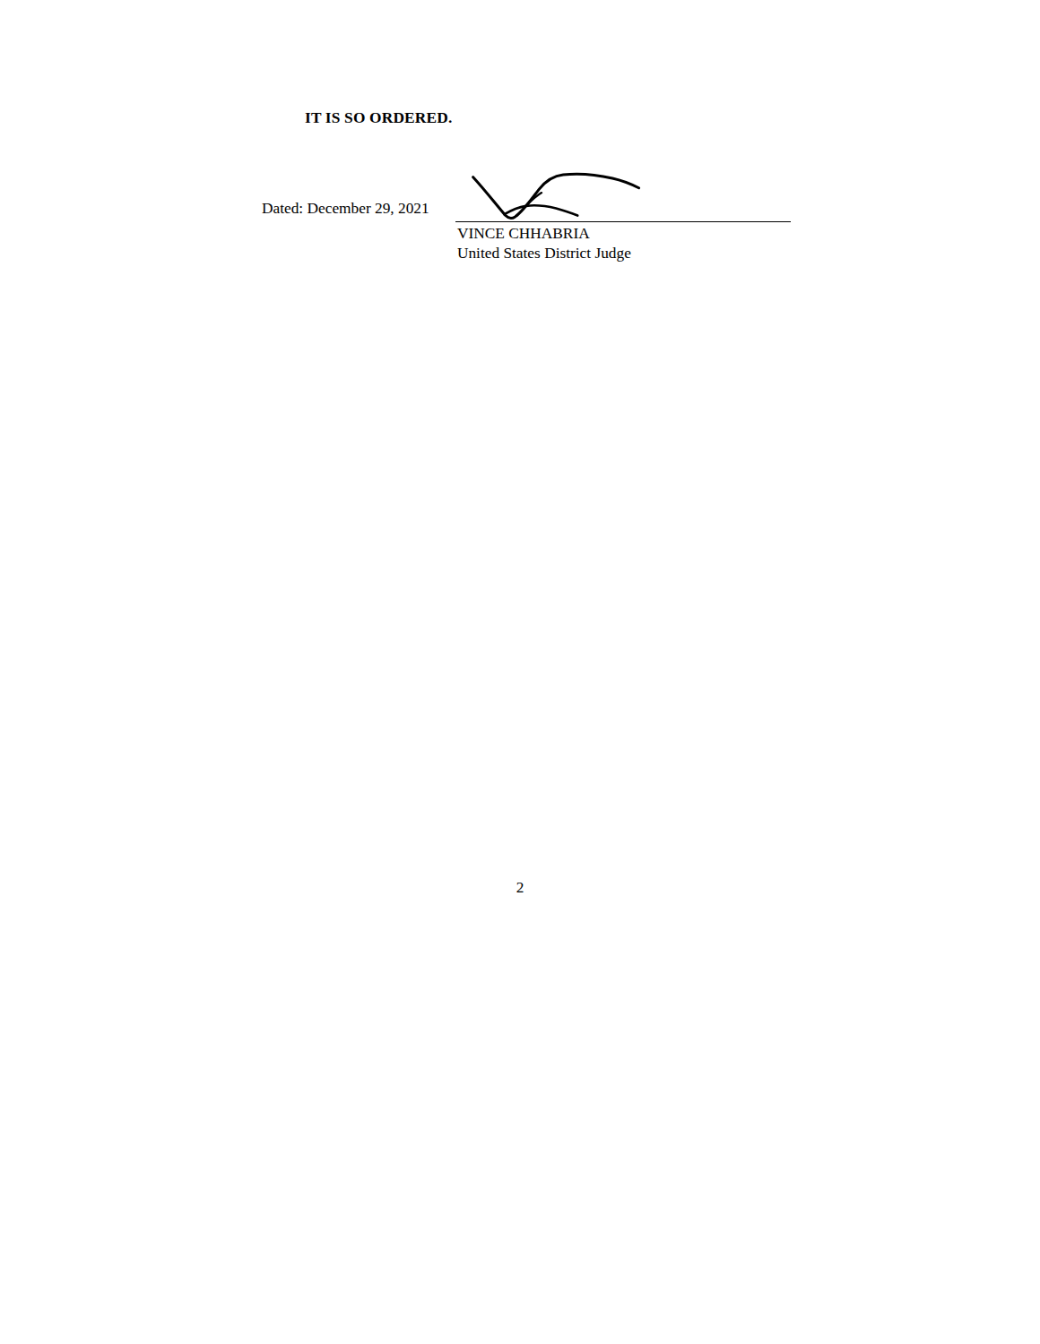IT IS SO ORDERED.
Dated: December 29, 2021
VINCE CHHABRIA United States District Judge
2